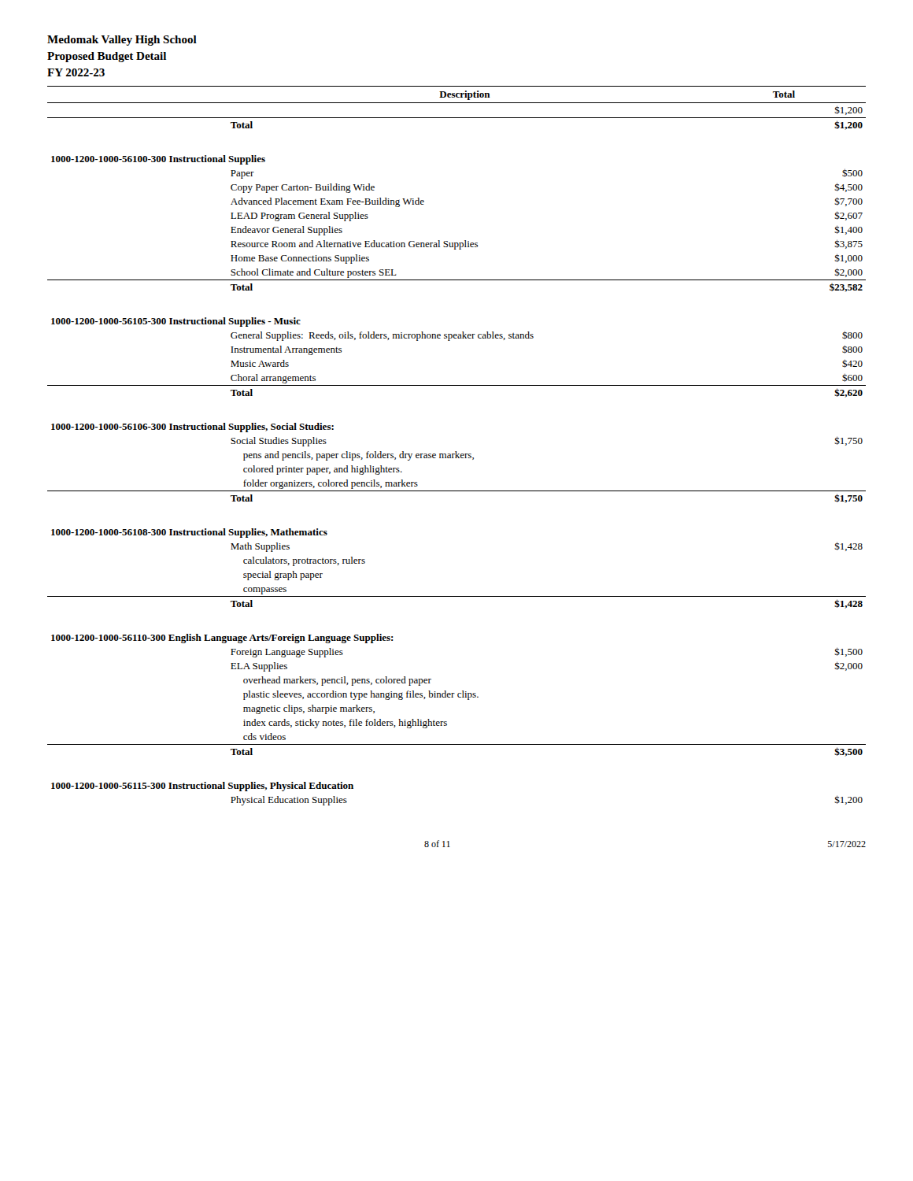Medomak Valley High School
Proposed Budget Detail
FY 2022-23
| | Description | Total |
| --- | --- | --- |
| | | $1,200 |
| | Total | $1,200 |
| 1000-1200-1000-56100-300 Instructional Supplies | |
| | Paper | $500 |
| | Copy Paper Carton- Building Wide | $4,500 |
| | Advanced Placement Exam Fee-Building Wide | $7,700 |
| | LEAD Program General Supplies | $2,607 |
| | Endeavor General Supplies | $1,400 |
| | Resource Room and Alternative Education General Supplies | $3,875 |
| | Home Base Connections Supplies | $1,000 |
| | School Climate and Culture posters SEL | $2,000 |
| | Total | $23,582 |
| 1000-1200-1000-56105-300 Instructional Supplies - Music | |
| | General Supplies: Reeds, oils, folders, microphone speaker cables, stands | $800 |
| | Instrumental Arrangements | $800 |
| | Music Awards | $420 |
| | Choral arrangements | $600 |
| | Total | $2,620 |
| 1000-1200-1000-56106-300 Instructional Supplies, Social Studies: | |
| | Social Studies Supplies | $1,750 |
| | pens and pencils, paper clips, folders, dry erase markers, | |
| | colored printer paper, and highlighters. | |
| | folder organizers, colored pencils, markers | |
| | Total | $1,750 |
| 1000-1200-1000-56108-300 Instructional Supplies, Mathematics | |
| | Math Supplies | $1,428 |
| | calculators, protractors, rulers | |
| | special graph paper | |
| | compasses | |
| | Total | $1,428 |
| 1000-1200-1000-56110-300 English Language Arts/Foreign Language Supplies: | |
| | Foreign Language Supplies | $1,500 |
| | ELA Supplies | $2,000 |
| | overhead markers, pencil, pens, colored paper | |
| | plastic sleeves, accordion type hanging files, binder clips. | |
| | magnetic clips, sharpie markers, | |
| | index cards, sticky notes, file folders, highlighters | |
| | cds videos | |
| | Total | $3,500 |
| 1000-1200-1000-56115-300 Instructional Supplies, Physical Education | |
| | Physical Education Supplies | $1,200 |
8 of 11 5/17/2022